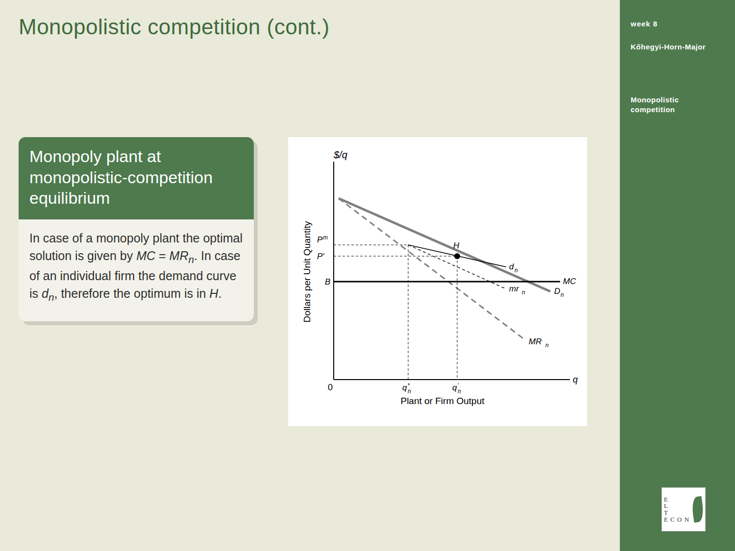Monopolistic competition (cont.)
Monopoly plant at monopolistic-competition equilibrium
In case of a monopoly plant the optimal solution is given by MC = MRn. In case of an individual firm the demand curve is dn, therefore the optimum is in H.
$/q q 0 Dollars per Unit Quantity Plant or Firm Output D n MR n MC B d n mr n H P m P′ q n * q n ′
week 8
Kőhegyi-Horn-Major
Monopolistic
competition
E L T E C O N